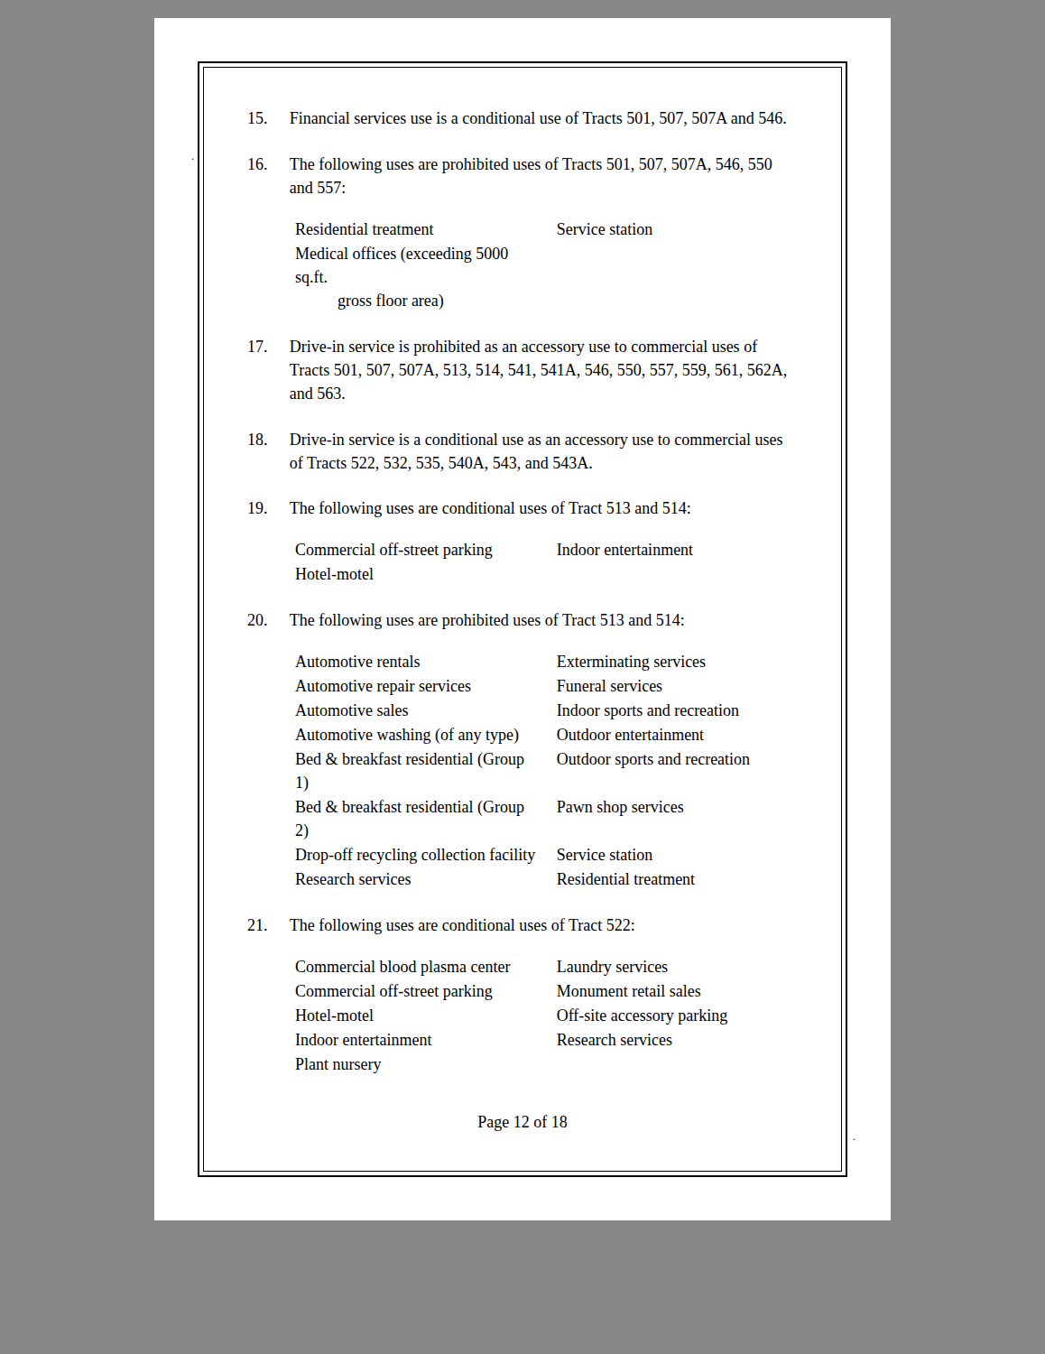. .
15. Financial services use is a conditional use of Tracts 501, 507, 507A and 546.
16. The following uses are prohibited uses of Tracts 501, 507, 507A, 546, 550 and 557:
| Residential treatment | Service station |
| Medical offices (exceeding 5000 sq.ft. gross floor area) | |
17. Drive-in service is prohibited as an accessory use to commercial uses of Tracts 501, 507, 507A, 513, 514, 541, 541A, 546, 550, 557, 559, 561, 562A, and 563.
18. Drive-in service is a conditional use as an accessory use to commercial uses of Tracts 522, 532, 535, 540A, 543, and 543A.
19. The following uses are conditional uses of Tract 513 and 514:
| Commercial off-street parking | Indoor entertainment |
| Hotel-motel | |
20. The following uses are prohibited uses of Tract 513 and 514:
| Automotive rentals | Exterminating services |
| Automotive repair services | Funeral services |
| Automotive sales | Indoor sports and recreation |
| Automotive washing (of any type) | Outdoor entertainment |
| Bed & breakfast residential (Group 1) | Outdoor sports and recreation |
| Bed & breakfast residential (Group 2) | Pawn shop services |
| Drop-off recycling collection facility | Service station |
| Research services | Residential treatment |
21. The following uses are conditional uses of Tract 522:
| Commercial blood plasma center | Laundry services |
| Commercial off-street parking | Monument retail sales |
| Hotel-motel | Off-site accessory parking |
| Indoor entertainment | Research services |
| Plant nursery | |
Page 12 of 18